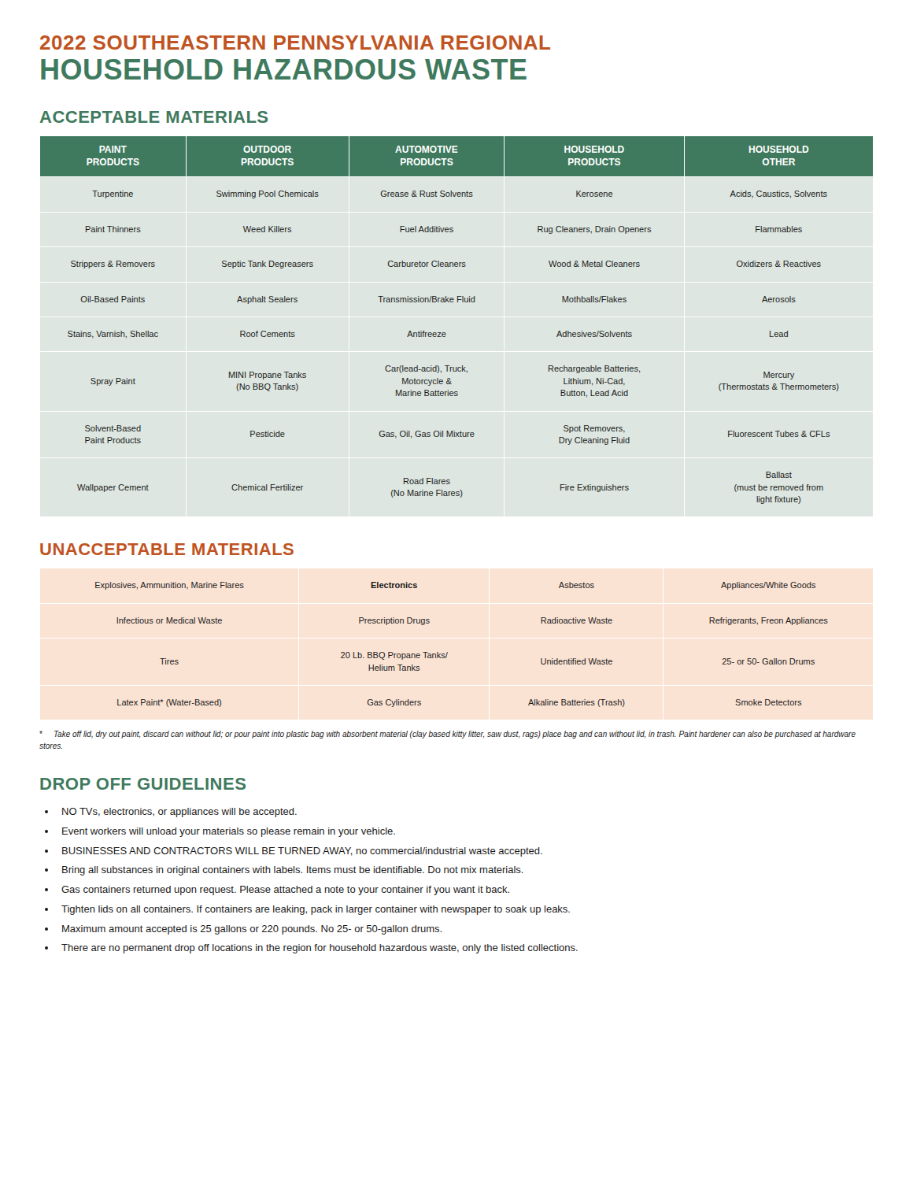2022 SOUTHEASTERN PENNSYLVANIA REGIONAL HOUSEHOLD HAZARDOUS WASTE
ACCEPTABLE MATERIALS
| PAINT PRODUCTS | OUTDOOR PRODUCTS | AUTOMOTIVE PRODUCTS | HOUSEHOLD PRODUCTS | HOUSEHOLD OTHER |
| --- | --- | --- | --- | --- |
| Turpentine | Swimming Pool Chemicals | Grease & Rust Solvents | Kerosene | Acids, Caustics, Solvents |
| Paint Thinners | Weed Killers | Fuel Additives | Rug Cleaners, Drain Openers | Flammables |
| Strippers & Removers | Septic Tank Degreasers | Carburetor Cleaners | Wood & Metal Cleaners | Oxidizers & Reactives |
| Oil-Based Paints | Asphalt Sealers | Transmission/Brake Fluid | Mothballs/Flakes | Aerosols |
| Stains, Varnish, Shellac | Roof Cements | Antifreeze | Adhesives/Solvents | Lead |
| Spray Paint | MINI Propane Tanks (No BBQ Tanks) | Car(lead-acid), Truck, Motorcycle & Marine Batteries | Rechargeable Batteries, Lithium, Ni-Cad, Button, Lead Acid | Mercury (Thermostats & Thermometers) |
| Solvent-Based Paint Products | Pesticide | Gas, Oil, Gas Oil Mixture | Spot Removers, Dry Cleaning Fluid | Fluorescent Tubes & CFLs |
| Wallpaper Cement | Chemical Fertilizer | Road Flares (No Marine Flares) | Fire Extinguishers | Ballast (must be removed from light fixture) |
UNACCEPTABLE MATERIALS
| Explosives, Ammunition, Marine Flares | Electronics | Asbestos | Appliances/White Goods |
| Infectious or Medical Waste | Prescription Drugs | Radioactive Waste | Refrigerants, Freon Appliances |
| Tires | 20 Lb. BBQ Propane Tanks/ Helium Tanks | Unidentified Waste | 25- or 50- Gallon Drums |
| Latex Paint* (Water-Based) | Gas Cylinders | Alkaline Batteries (Trash) | Smoke Detectors |
*Take off lid, dry out paint, discard can without lid; or pour paint into plastic bag with absorbent material (clay based kitty litter, saw dust, rags) place bag and can without lid, in trash. Paint hardener can also be purchased at hardware stores.
DROP OFF GUIDELINES
NO TVs, electronics, or appliances will be accepted.
Event workers will unload your materials so please remain in your vehicle.
BUSINESSES AND CONTRACTORS WILL BE TURNED AWAY, no commercial/industrial waste accepted.
Bring all substances in original containers with labels. Items must be identifiable. Do not mix materials.
Gas containers returned upon request. Please attached a note to your container if you want it back.
Tighten lids on all containers. If containers are leaking, pack in larger container with newspaper to soak up leaks.
Maximum amount accepted is 25 gallons or 220 pounds. No 25- or 50-gallon drums.
There are no permanent drop off locations in the region for household hazardous waste, only the listed collections.